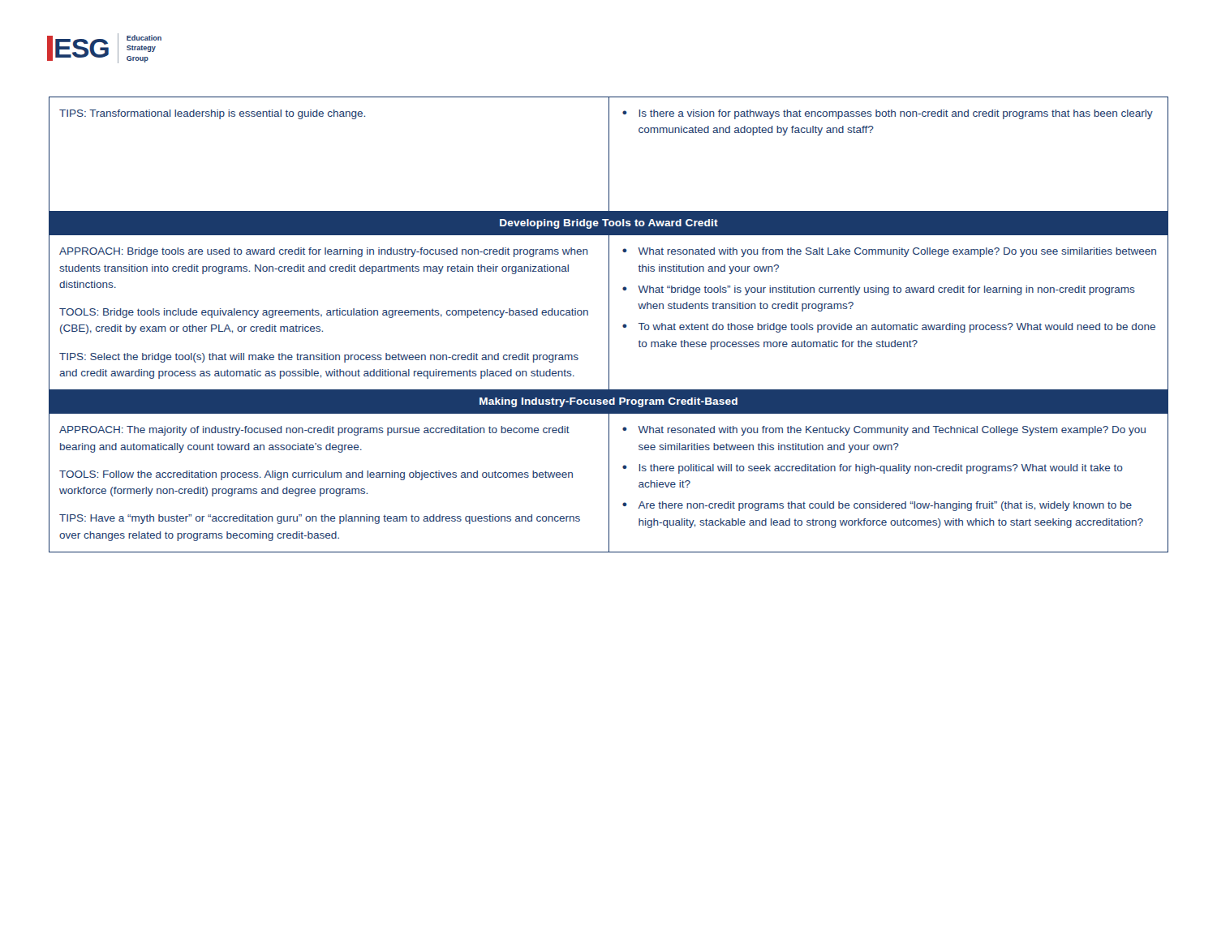ESG
Education
Strategy
Group
| TIPS: Transformational leadership is essential to guide change. | Is there a vision for pathways that encompasses both non-credit and credit programs that has been clearly communicated and adopted by faculty and staff? |
| Developing Bridge Tools to Award Credit |
| APPROACH: Bridge tools are used to award credit for learning in industry-focused non-credit programs when students transition into credit programs. Non-credit and credit departments may retain their organizational distinctions. TOOLS: Bridge tools include equivalency agreements, articulation agreements, competency-based education (CBE), credit by exam or other PLA, or credit matrices. TIPS: Select the bridge tool(s) that will make the transition process between non-credit and credit programs and credit awarding process as automatic as possible, without additional requirements placed on students. | What resonated with you from the Salt Lake Community College example? Do you see similarities between this institution and your own? What “bridge tools” is your institution currently using to award credit for learning in non-credit programs when students transition to credit programs? To what extent do those bridge tools provide an automatic awarding process? What would need to be done to make these processes more automatic for the student? |
| Making Industry-Focused Program Credit-Based |
| APPROACH: The majority of industry-focused non-credit programs pursue accreditation to become credit bearing and automatically count toward an associate’s degree. TOOLS: Follow the accreditation process. Align curriculum and learning objectives and outcomes between workforce (formerly non-credit) programs and degree programs. TIPS: Have a “myth buster” or “accreditation guru” on the planning team to address questions and concerns over changes related to programs becoming credit-based. | What resonated with you from the Kentucky Community and Technical College System example? Do you see similarities between this institution and your own? Is there political will to seek accreditation for high-quality non-credit programs? What would it take to achieve it? Are there non-credit programs that could be considered “low-hanging fruit” (that is, widely known to be high-quality, stackable and lead to strong workforce outcomes) with which to start seeking accreditation? |